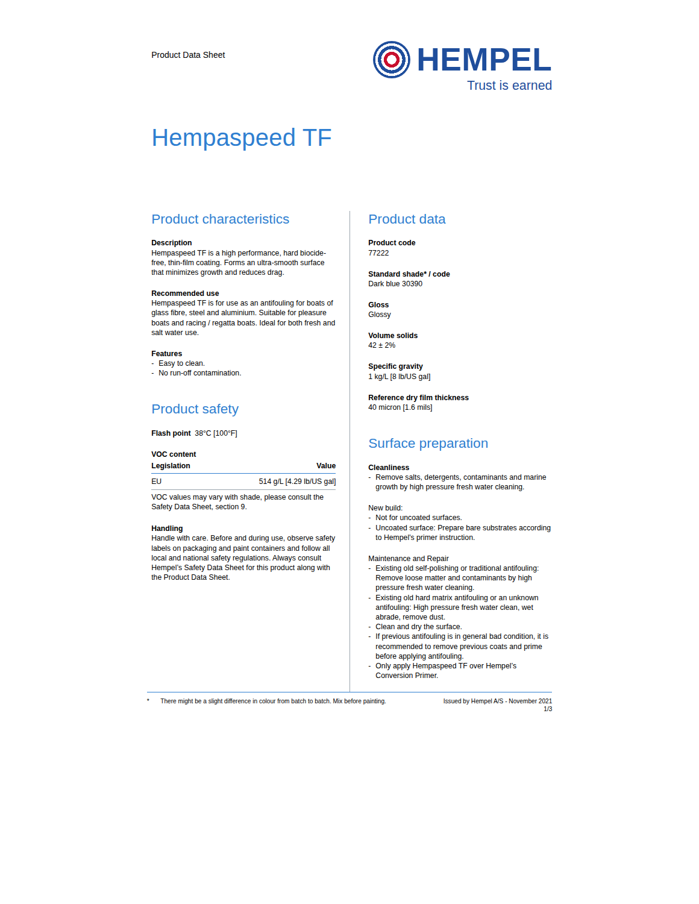Product Data Sheet
HEMPEL
Trust is earned
Hempaspeed TF
Product characteristics
Description
Hempaspeed TF is a high performance, hard biocide-free, thin-film coating. Forms an ultra-smooth surface that minimizes growth and reduces drag.
Recommended use
Hempaspeed TF is for use as an antifouling for boats of glass fibre, steel and aluminium. Suitable for pleasure boats and racing / regatta boats. Ideal for both fresh and salt water use.
Features
Easy to clean.
No run-off contamination.
Product safety
Flash point 38°C [100°F]
VOC content
| Legislation | Value |
| --- | --- |
| EU | 514 g/L [4.29 lb/US gal] |
VOC values may vary with shade, please consult the Safety Data Sheet, section 9.
Handling
Handle with care. Before and during use, observe safety labels on packaging and paint containers and follow all local and national safety regulations. Always consult Hempel’s Safety Data Sheet for this product along with the Product Data Sheet.
Product data
Product code
77222
Standard shade* / code
Dark blue 30390
Gloss
Glossy
Volume solids
42 ± 2%
Specific gravity
1 kg/L [8 lb/US gal]
Reference dry film thickness
40 micron [1.6 mils]
Surface preparation
Cleanliness
Remove salts, detergents, contaminants and marine growth by high pressure fresh water cleaning.
New build:
Not for uncoated surfaces.
Uncoated surface: Prepare bare substrates according to Hempel's primer instruction.
Maintenance and Repair
Existing old self-polishing or traditional antifouling: Remove loose matter and contaminants by high pressure fresh water cleaning.
Existing old hard matrix antifouling or an unknown antifouling: High pressure fresh water clean, wet abrade, remove dust.
Clean and dry the surface.
If previous antifouling is in general bad condition, it is recommended to remove previous coats and prime before applying antifouling.
Only apply Hempaspeed TF over Hempel’s Conversion Primer.
*
There might be a slight difference in colour from batch to batch. Mix before painting.
Issued by Hempel A/S - November 2021
1/3